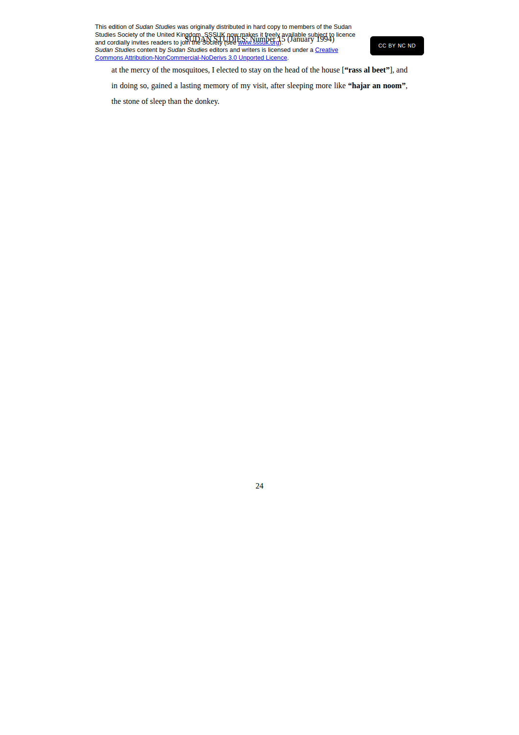This edition of Sudan Studies was originally distributed in hard copy to members of the Sudan Studies Society of the United Kingdom. SSSUK now makes it freely available subject to licence and cordially invites readers to join the Society (see www.sssuk.org).
Sudan Studies content by Sudan Studies editors and writers is licensed under a Creative Commons Attribution-NonCommercial-NoDerivs 3.0 Unported Licence.
CC BY NC ND
SUDAN STUDIES: Number 15 (January 1994)
at the mercy of the mosquitoes, I elected to stay on the head of the house [“rass al beet”], and in doing so, gained a lasting memory of my visit, after sleeping more like “hajar an noom”, the stone of sleep than the donkey.
24